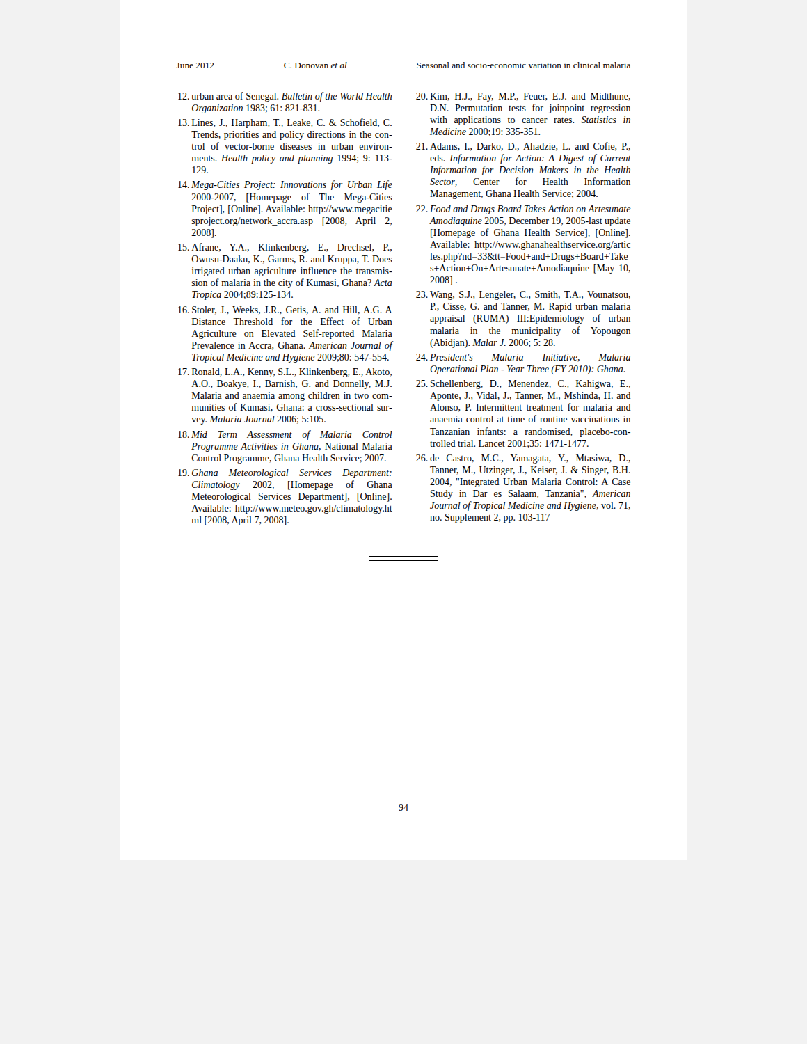June 2012
C. Donovan et al
Seasonal and socio-economic variation in clinical malaria
urban area of Senegal. Bulletin of the World Health Organization 1983; 61: 821-831.
Lines, J., Harpham, T., Leake, C. & Schofield, C. Trends, priorities and policy directions in the control of vector-borne diseases in urban environments. Health policy and planning 1994; 9: 113-129.
Mega-Cities Project: Innovations for Urban Life 2000-2007, [Homepage of The Mega-Cities Project], [Online]. Available: http://www.megacitiesproject.org/network_accra.asp [2008, April 2, 2008].
Afrane, Y.A., Klinkenberg, E., Drechsel, P., Owusu-Daaku, K., Garms, R. and Kruppa, T. Does irrigated urban agriculture influence the transmission of malaria in the city of Kumasi, Ghana? Acta Tropica 2004;89:125-134.
Stoler, J., Weeks, J.R., Getis, A. and Hill, A.G. A Distance Threshold for the Effect of Urban Agriculture on Elevated Self-reported Malaria Prevalence in Accra, Ghana. American Journal of Tropical Medicine and Hygiene 2009;80: 547-554.
Ronald, L.A., Kenny, S.L., Klinkenberg, E., Akoto, A.O., Boakye, I., Barnish, G. and Donnelly, M.J. Malaria and anaemia among children in two communities of Kumasi, Ghana: a cross-sectional survey. Malaria Journal 2006; 5:105.
Mid Term Assessment of Malaria Control Programme Activities in Ghana, National Malaria Control Programme, Ghana Health Service; 2007.
Ghana Meteorological Services Department: Climatology 2002, [Homepage of Ghana Meteorological Services Department], [Online]. Available: http://www.meteo.gov.gh/climatology.html [2008, April 7, 2008].
Kim, H.J., Fay, M.P., Feuer, E.J. and Midthune, D.N. Permutation tests for joinpoint regression with applications to cancer rates. Statistics in Medicine 2000;19: 335-351.
Adams, I., Darko, D., Ahadzie, L. and Cofie, P., eds. Information for Action: A Digest of Current Information for Decision Makers in the Health Sector, Center for Health Information Management, Ghana Health Service; 2004.
Food and Drugs Board Takes Action on Artesunate Amodiaquine 2005, December 19, 2005-last update [Homepage of Ghana Health Service], [Online]. Available: http://www.ghanahealthservice.org/articles.php?nd=33&tt=Food+and+Drugs+Board+Takes+Action+On+Artesunate+Amodiaquine [May 10, 2008] .
Wang, S.J., Lengeler, C., Smith, T.A., Vounatsou, P., Cisse, G. and Tanner, M. Rapid urban malaria appraisal (RUMA) III:Epidemiology of urban malaria in the municipality of Yopougon (Abidjan). Malar J. 2006; 5: 28.
President's Malaria Initiative, Malaria Operational Plan - Year Three (FY 2010): Ghana.
Schellenberg, D., Menendez, C., Kahigwa, E., Aponte, J., Vidal, J., Tanner, M., Mshinda, H. and Alonso, P. Intermittent treatment for malaria and anaemia control at time of routine vaccinations in Tanzanian infants: a randomised, placebo-controlled trial. Lancet 2001;35: 1471-1477.
de Castro, M.C., Yamagata, Y., Mtasiwa, D., Tanner, M., Utzinger, J., Keiser, J. & Singer, B.H. 2004, "Integrated Urban Malaria Control: A Case Study in Dar es Salaam, Tanzania", American Journal of Tropical Medicine and Hygiene, vol. 71, no. Supplement 2, pp. 103-117
94